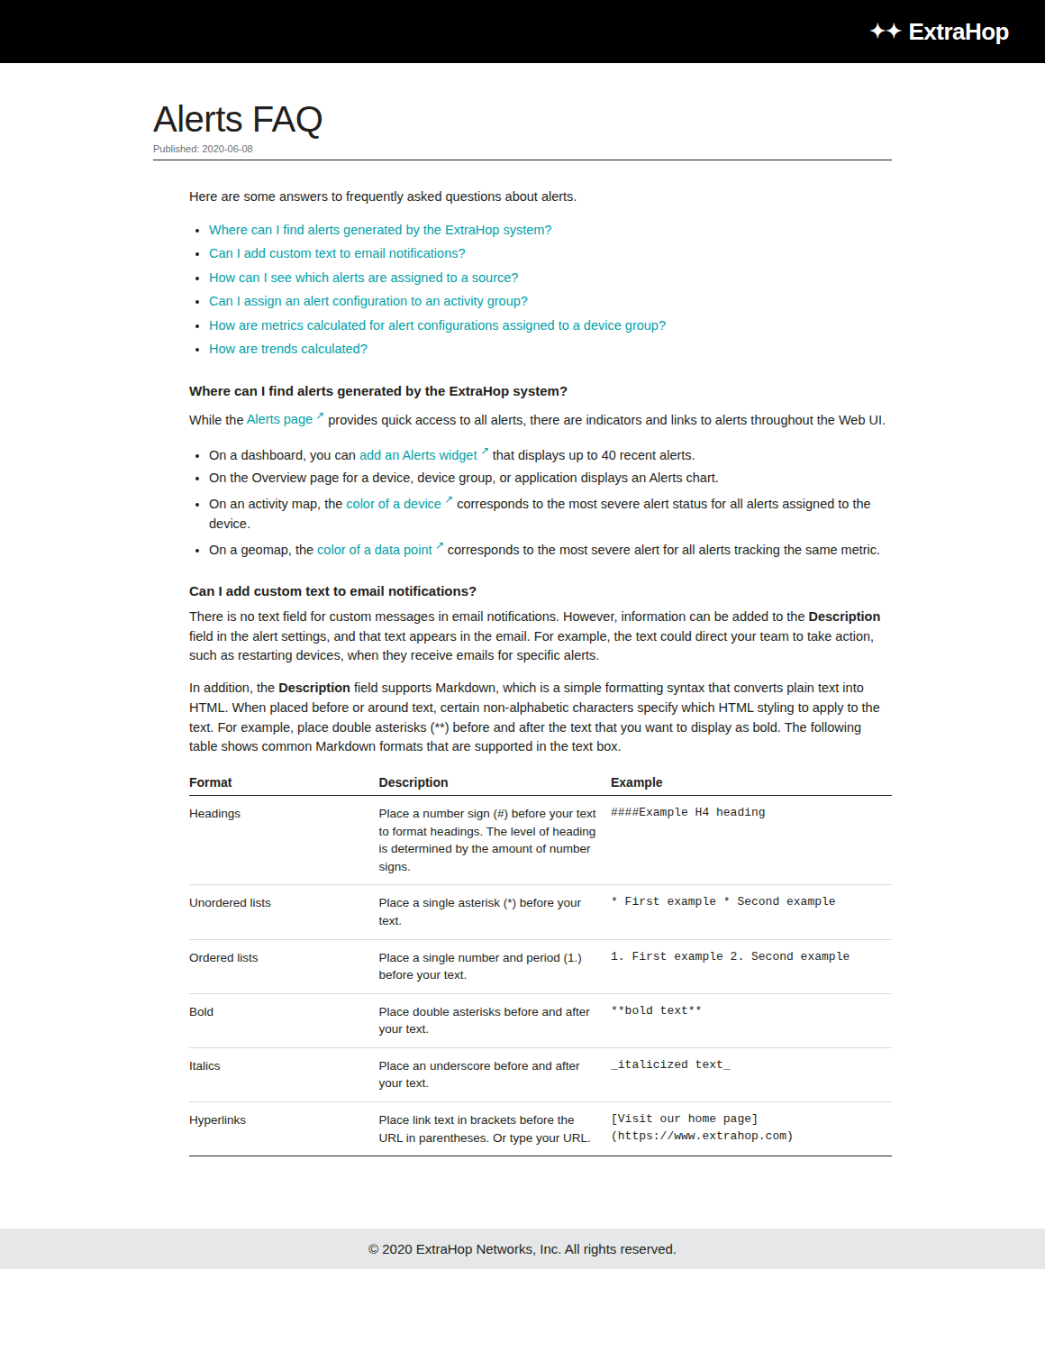✦✦ExtraHop
Alerts FAQ
Published: 2020-06-08
Here are some answers to frequently asked questions about alerts.
Where can I find alerts generated by the ExtraHop system?
Can I add custom text to email notifications?
How can I see which alerts are assigned to a source?
Can I assign an alert configuration to an activity group?
How are metrics calculated for alert configurations assigned to a device group?
How are trends calculated?
Where can I find alerts generated by the ExtraHop system?
While the Alerts page provides quick access to all alerts, there are indicators and links to alerts throughout the Web UI.
On a dashboard, you can add an Alerts widget that displays up to 40 recent alerts.
On the Overview page for a device, device group, or application displays an Alerts chart.
On an activity map, the color of a device corresponds to the most severe alert status for all alerts assigned to the device.
On a geomap, the color of a data point corresponds to the most severe alert for all alerts tracking the same metric.
Can I add custom text to email notifications?
There is no text field for custom messages in email notifications. However, information can be added to the Description field in the alert settings, and that text appears in the email. For example, the text could direct your team to take action, such as restarting devices, when they receive emails for specific alerts.
In addition, the Description field supports Markdown, which is a simple formatting syntax that converts plain text into HTML. When placed before or around text, certain non-alphabetic characters specify which HTML styling to apply to the text. For example, place double asterisks (**) before and after the text that you want to display as bold. The following table shows common Markdown formats that are supported in the text box.
| Format | Description | Example |
| --- | --- | --- |
| Headings | Place a number sign (#) before your text to format headings. The level of heading is determined by the amount of number signs. | ####Example H4 heading |
| Unordered lists | Place a single asterisk (*) before your text. | * First example * Second example |
| Ordered lists | Place a single number and period (1.) before your text. | 1. First example 2. Second example |
| Bold | Place double asterisks before and after your text. | **bold text** |
| Italics | Place an underscore before and after your text. | _italicized text_ |
| Hyperlinks | Place link text in brackets before the URL in parentheses. Or type your URL. | [Visit our home page](https://www.extrahop.com) |
© 2020 ExtraHop Networks, Inc. All rights reserved.